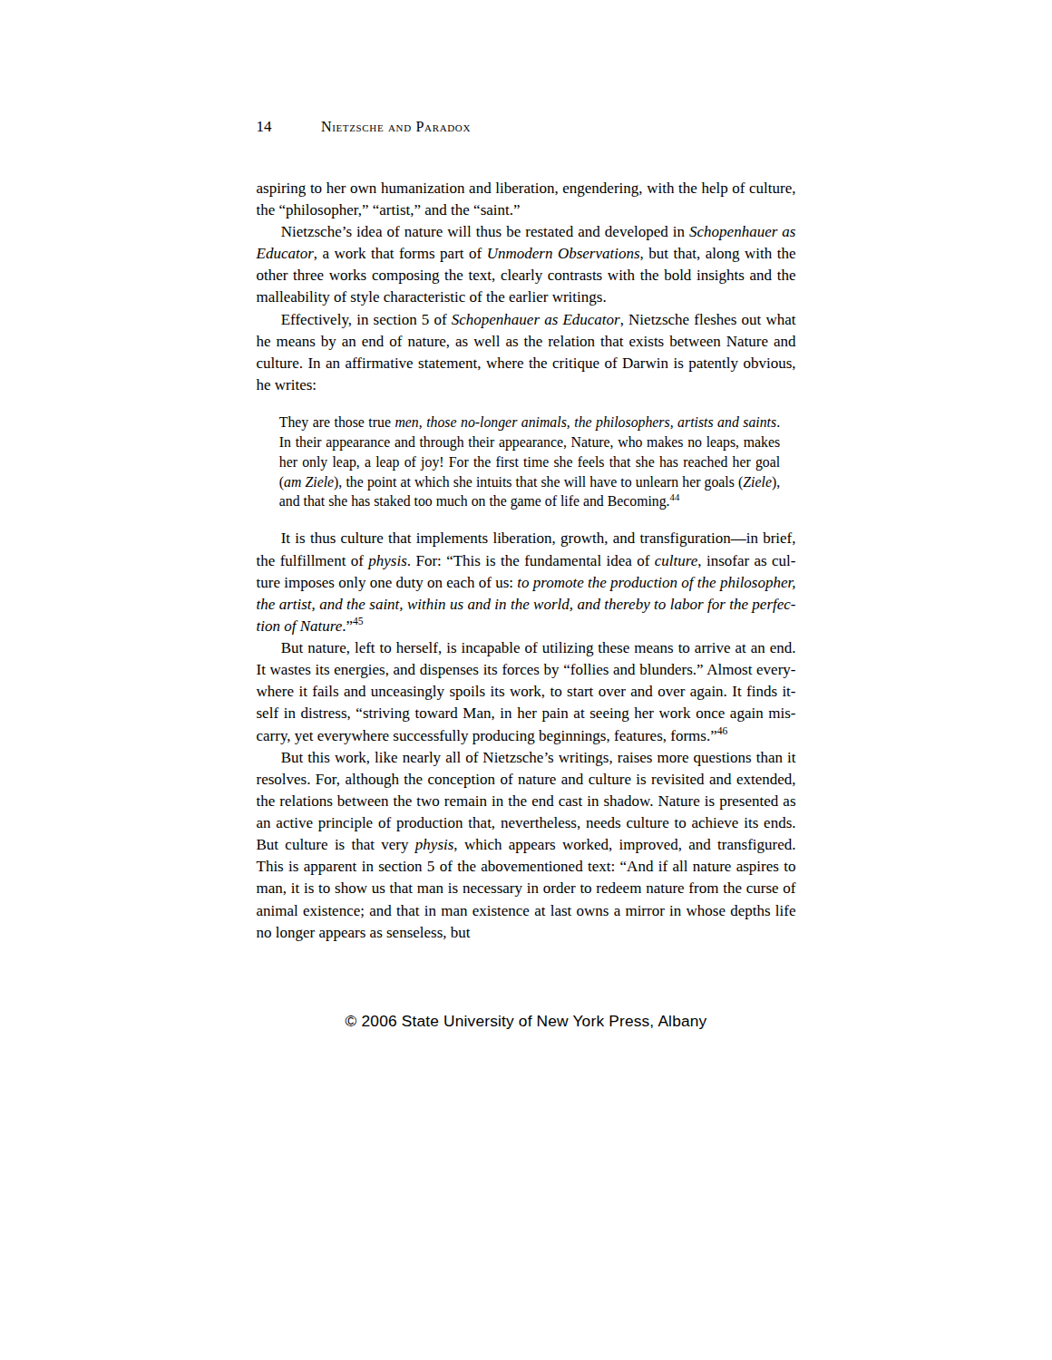14 Nietzsche and Paradox
aspiring to her own humanization and liberation, engendering, with the help of culture, the “philosopher,” “artist,” and the “saint.”
Nietzsche’s idea of nature will thus be restated and developed in Schopenhauer as Educator, a work that forms part of Unmodern Observations, but that, along with the other three works composing the text, clearly contrasts with the bold insights and the malleability of style characteristic of the earlier writings.
Effectively, in section 5 of Schopenhauer as Educator, Nietzsche fleshes out what he means by an end of nature, as well as the relation that exists between Nature and culture. In an affirmative statement, where the critique of Darwin is patently obvious, he writes:
They are those true men, those no-longer animals, the philosophers, artists and saints. In their appearance and through their appearance, Nature, who makes no leaps, makes her only leap, a leap of joy! For the first time she feels that she has reached her goal (am Ziele), the point at which she intuits that she will have to unlearn her goals (Ziele), and that she has staked too much on the game of life and Becoming.44
It is thus culture that implements liberation, growth, and transfiguration—in brief, the fulfillment of physis. For: “This is the fundamental idea of culture, insofar as culture imposes only one duty on each of us: to promote the production of the philosopher, the artist, and the saint, within us and in the world, and thereby to labor for the perfection of Nature.”45
But nature, left to herself, is incapable of utilizing these means to arrive at an end. It wastes its energies, and dispenses its forces by “follies and blunders.” Almost everywhere it fails and unceasingly spoils its work, to start over and over again. It finds itself in distress, “striving toward Man, in her pain at seeing her work once again miscarry, yet everywhere successfully producing beginnings, features, forms.”46
But this work, like nearly all of Nietzsche’s writings, raises more questions than it resolves. For, although the conception of nature and culture is revisited and extended, the relations between the two remain in the end cast in shadow. Nature is presented as an active principle of production that, nevertheless, needs culture to achieve its ends. But culture is that very physis, which appears worked, improved, and transfigured. This is apparent in section 5 of the abovementioned text: “And if all nature aspires to man, it is to show us that man is necessary in order to redeem nature from the curse of animal existence; and that in man existence at last owns a mirror in whose depths life no longer appears as senseless, but
© 2006 State University of New York Press, Albany